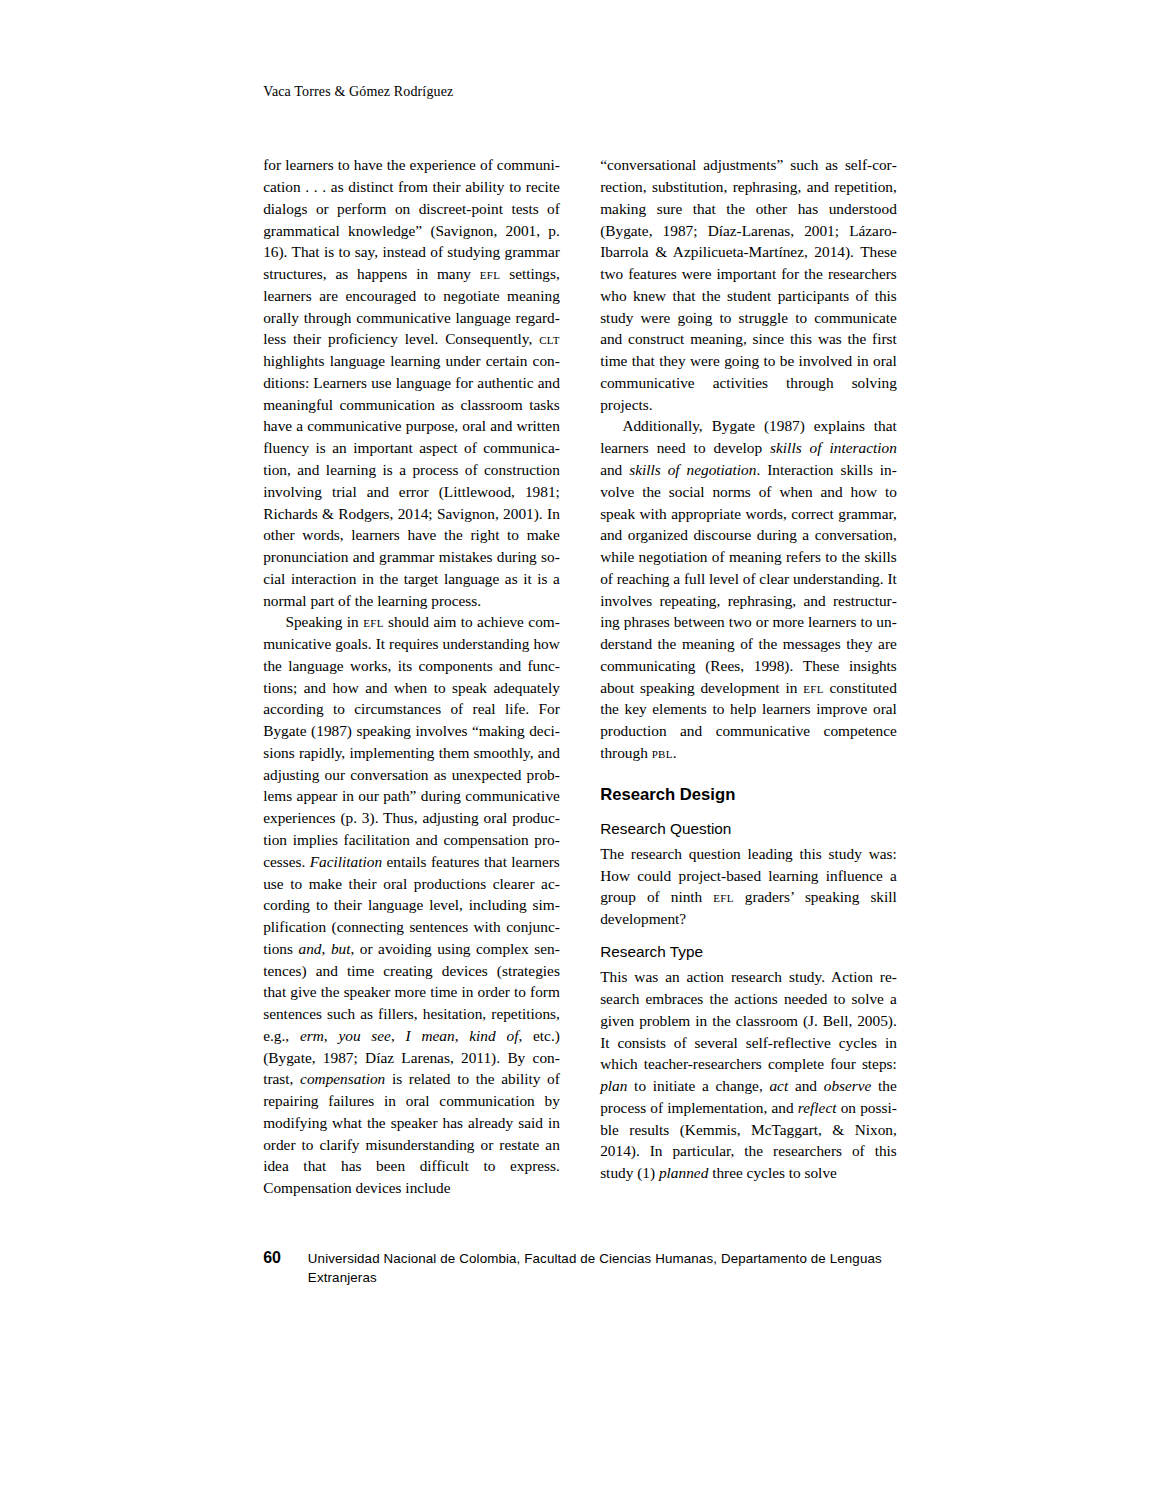Vaca Torres & Gómez Rodríguez
for learners to have the experience of communication . . . as distinct from their ability to recite dialogs or perform on discreet-point tests of grammatical knowledge” (Savignon, 2001, p. 16). That is to say, instead of studying grammar structures, as happens in many efl settings, learners are encouraged to negotiate meaning orally through communicative language regardless their proficiency level. Consequently, clt highlights language learning under certain conditions: Learners use language for authentic and meaningful communication as classroom tasks have a communicative purpose, oral and written fluency is an important aspect of communication, and learning is a process of construction involving trial and error (Littlewood, 1981; Richards & Rodgers, 2014; Savignon, 2001). In other words, learners have the right to make pronunciation and grammar mistakes during social interaction in the target language as it is a normal part of the learning process.
Speaking in efl should aim to achieve communicative goals. It requires understanding how the language works, its components and functions; and how and when to speak adequately according to circumstances of real life. For Bygate (1987) speaking involves “making decisions rapidly, implementing them smoothly, and adjusting our conversation as unexpected problems appear in our path” during communicative experiences (p. 3). Thus, adjusting oral production implies facilitation and compensation processes. Facilitation entails features that learners use to make their oral productions clearer according to their language level, including simplification (connecting sentences with conjunctions and, but, or avoiding using complex sentences) and time creating devices (strategies that give the speaker more time in order to form sentences such as fillers, hesitation, repetitions, e.g., erm, you see, I mean, kind of, etc.) (Bygate, 1987; Díaz Larenas, 2011). By contrast, compensation is related to the ability of repairing failures in oral communication by modifying what the speaker has already said in order to clarify misunderstanding or restate an idea that has been difficult to express. Compensation devices include
“conversational adjustments” such as self-correction, substitution, rephrasing, and repetition, making sure that the other has understood (Bygate, 1987; Díaz-Larenas, 2001; Lázaro-Ibarrola & Azpilicueta-Martínez, 2014). These two features were important for the researchers who knew that the student participants of this study were going to struggle to communicate and construct meaning, since this was the first time that they were going to be involved in oral communicative activities through solving projects.
Additionally, Bygate (1987) explains that learners need to develop skills of interaction and skills of negotiation. Interaction skills involve the social norms of when and how to speak with appropriate words, correct grammar, and organized discourse during a conversation, while negotiation of meaning refers to the skills of reaching a full level of clear understanding. It involves repeating, rephrasing, and restructuring phrases between two or more learners to understand the meaning of the messages they are communicating (Rees, 1998). These insights about speaking development in efl constituted the key elements to help learners improve oral production and communicative competence through pbl.
Research Design
Research Question
The research question leading this study was: How could project-based learning influence a group of ninth efl graders’ speaking skill development?
Research Type
This was an action research study. Action research embraces the actions needed to solve a given problem in the classroom (J. Bell, 2005). It consists of several self-reflective cycles in which teacher-researchers complete four steps: plan to initiate a change, act and observe the process of implementation, and reflect on possible results (Kemmis, McTaggart, & Nixon, 2014). In particular, the researchers of this study (1) planned three cycles to solve
60 Universidad Nacional de Colombia, Facultad de Ciencias Humanas, Departamento de Lenguas Extranjeras